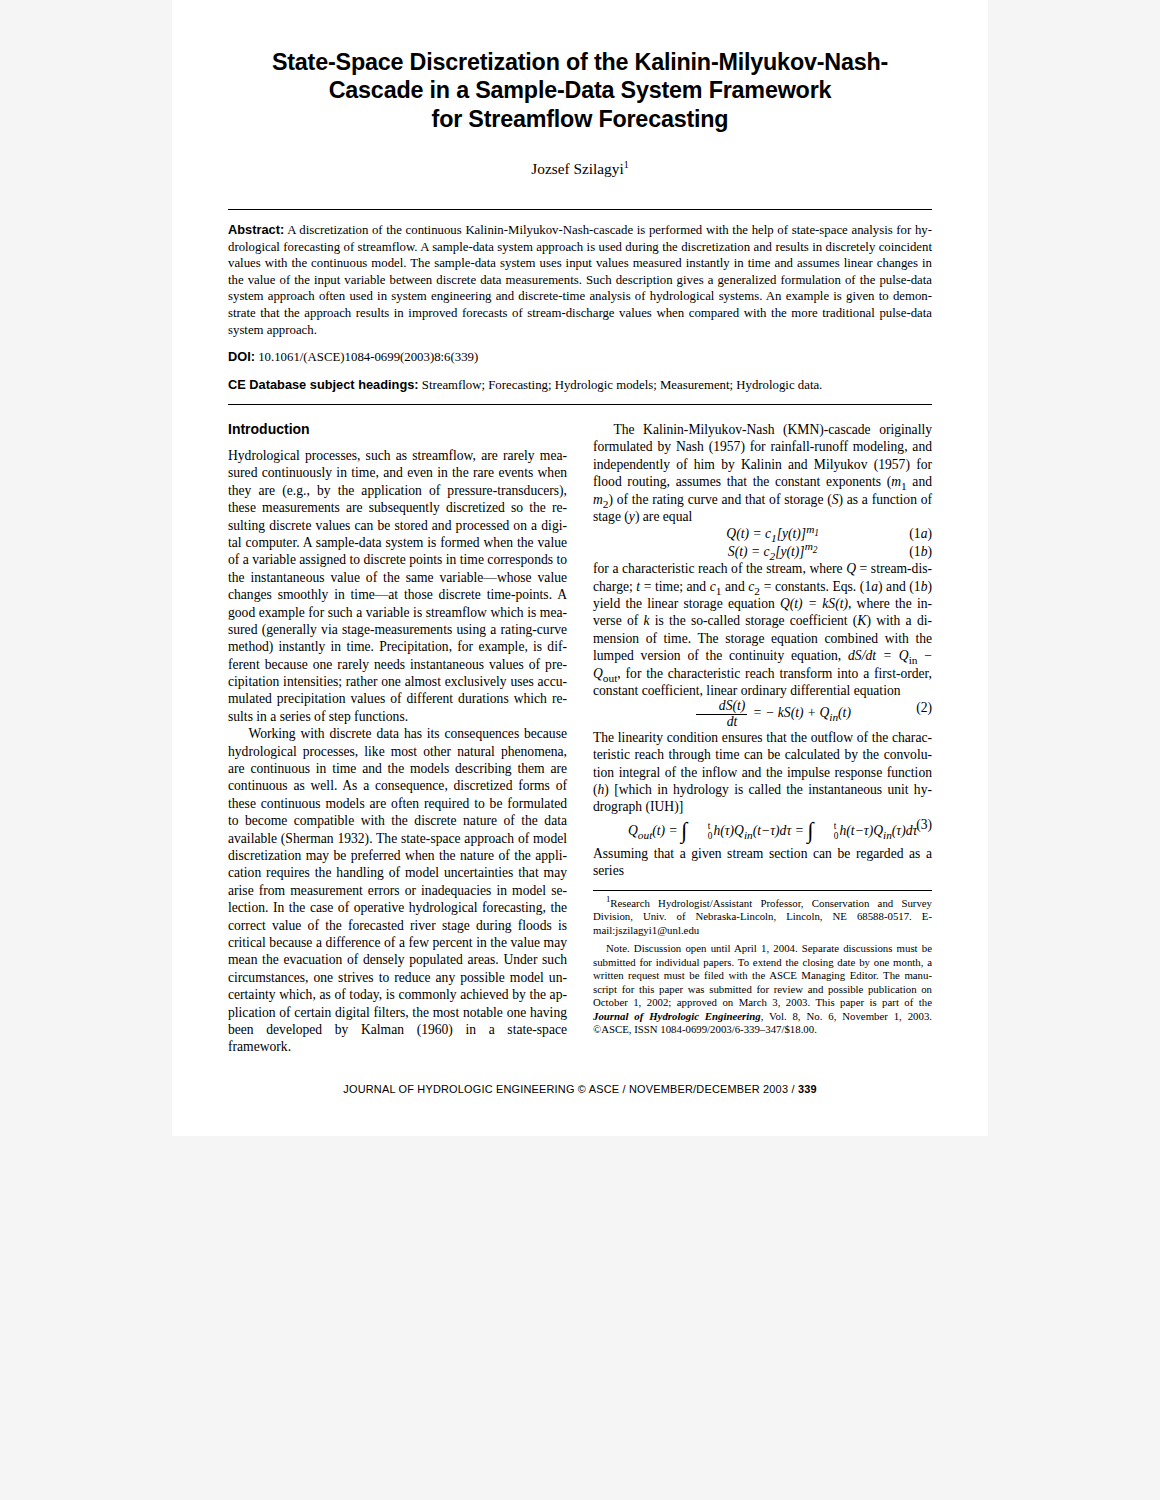State-Space Discretization of the Kalinin-Milyukov-Nash-
Cascade in a Sample-Data System Framework
for Streamflow Forecasting
Jozsef Szilagyi1
Abstract: A discretization of the continuous Kalinin-Milyukov-Nash-cascade is performed with the help of state-space analysis for hydrological forecasting of streamflow. A sample-data system approach is used during the discretization and results in discretely coincident values with the continuous model. The sample-data system uses input values measured instantly in time and assumes linear changes in the value of the input variable between discrete data measurements. Such description gives a generalized formulation of the pulse-data system approach often used in system engineering and discrete-time analysis of hydrological systems. An example is given to demonstrate that the approach results in improved forecasts of stream-discharge values when compared with the more traditional pulse-data system approach.
DOI: 10.1061/(ASCE)1084-0699(2003)8:6(339)
CE Database subject headings: Streamflow; Forecasting; Hydrologic models; Measurement; Hydrologic data.
Introduction
Hydrological processes, such as streamflow, are rarely measured continuously in time, and even in the rare events when they are (e.g., by the application of pressure-transducers), these measurements are subsequently discretized so the resulting discrete values can be stored and processed on a digital computer. A sample-data system is formed when the value of a variable assigned to discrete points in time corresponds to the instantaneous value of the same variable—whose value changes smoothly in time—at those discrete time-points. A good example for such a variable is streamflow which is measured (generally via stage-measurements using a rating-curve method) instantly in time. Precipitation, for example, is different because one rarely needs instantaneous values of precipitation intensities; rather one almost exclusively uses accumulated precipitation values of different durations which results in a series of step functions.
Working with discrete data has its consequences because hydrological processes, like most other natural phenomena, are continuous in time and the models describing them are continuous as well. As a consequence, discretized forms of these continuous models are often required to be formulated to become compatible with the discrete nature of the data available (Sherman 1932). The state-space approach of model discretization may be preferred when the nature of the application requires the handling of model uncertainties that may arise from measurement errors or inadequacies in model selection. In the case of operative hydrological forecasting, the correct value of the forecasted river stage during floods is critical because a difference of a few percent in the value may mean the evacuation of densely populated areas. Under such circumstances, one strives to reduce any possible model uncertainty which, as of today, is commonly achieved by the application of certain digital filters, the most notable one having been developed by Kalman (1960) in a state-space framework.
The Kalinin-Milyukov-Nash (KMN)-cascade originally formulated by Nash (1957) for rainfall-runoff modeling, and independently of him by Kalinin and Milyukov (1957) for flood routing, assumes that the constant exponents (m1 and m2) of the rating curve and that of storage (S) as a function of stage (y) are equal
Q(t) = c1[y(t)]m1(1a)
S(t) = c2[y(t)]m2(1b)
for a characteristic reach of the stream, where Q = stream-discharge; t = time; and c1 and c2 = constants. Eqs. (1a) and (1b) yield the linear storage equation Q(t) = kS(t), where the inverse of k is the so-called storage coefficient (K) with a dimension of time. The storage equation combined with the lumped version of the continuity equation, dS/dt = Qin − Qout, for the characteristic reach transform into a first-order, constant coefficient, linear ordinary differential equation
dS(t) dt = − kS(t) + Qin(t)(2)
The linearity condition ensures that the outflow of the characteristic reach through time can be calculated by the convolution integral of the inflow and the impulse response function (h) [which in hydrology is called the instantaneous unit hydrograph (IUH)]
Qout(t) = ∫t 0h(τ)Qin(t−τ)dτ = ∫t 0h(t−τ)Qin(τ)dτ(3)
Assuming that a given stream section can be regarded as a series
1Research Hydrologist/Assistant Professor, Conservation and Survey Division, Univ. of Nebraska-Lincoln, Lincoln, NE 68588-0517. E-mail:jszilagyi1@unl.edu
Note. Discussion open until April 1, 2004. Separate discussions must be submitted for individual papers. To extend the closing date by one month, a written request must be filed with the ASCE Managing Editor. The manuscript for this paper was submitted for review and possible publication on October 1, 2002; approved on March 3, 2003. This paper is part of the Journal of Hydrologic Engineering, Vol. 8, No. 6, November 1, 2003. ©ASCE, ISSN 1084-0699/2003/6-339–347/$18.00.
JOURNAL OF HYDROLOGIC ENGINEERING © ASCE / NOVEMBER/DECEMBER 2003 / 339